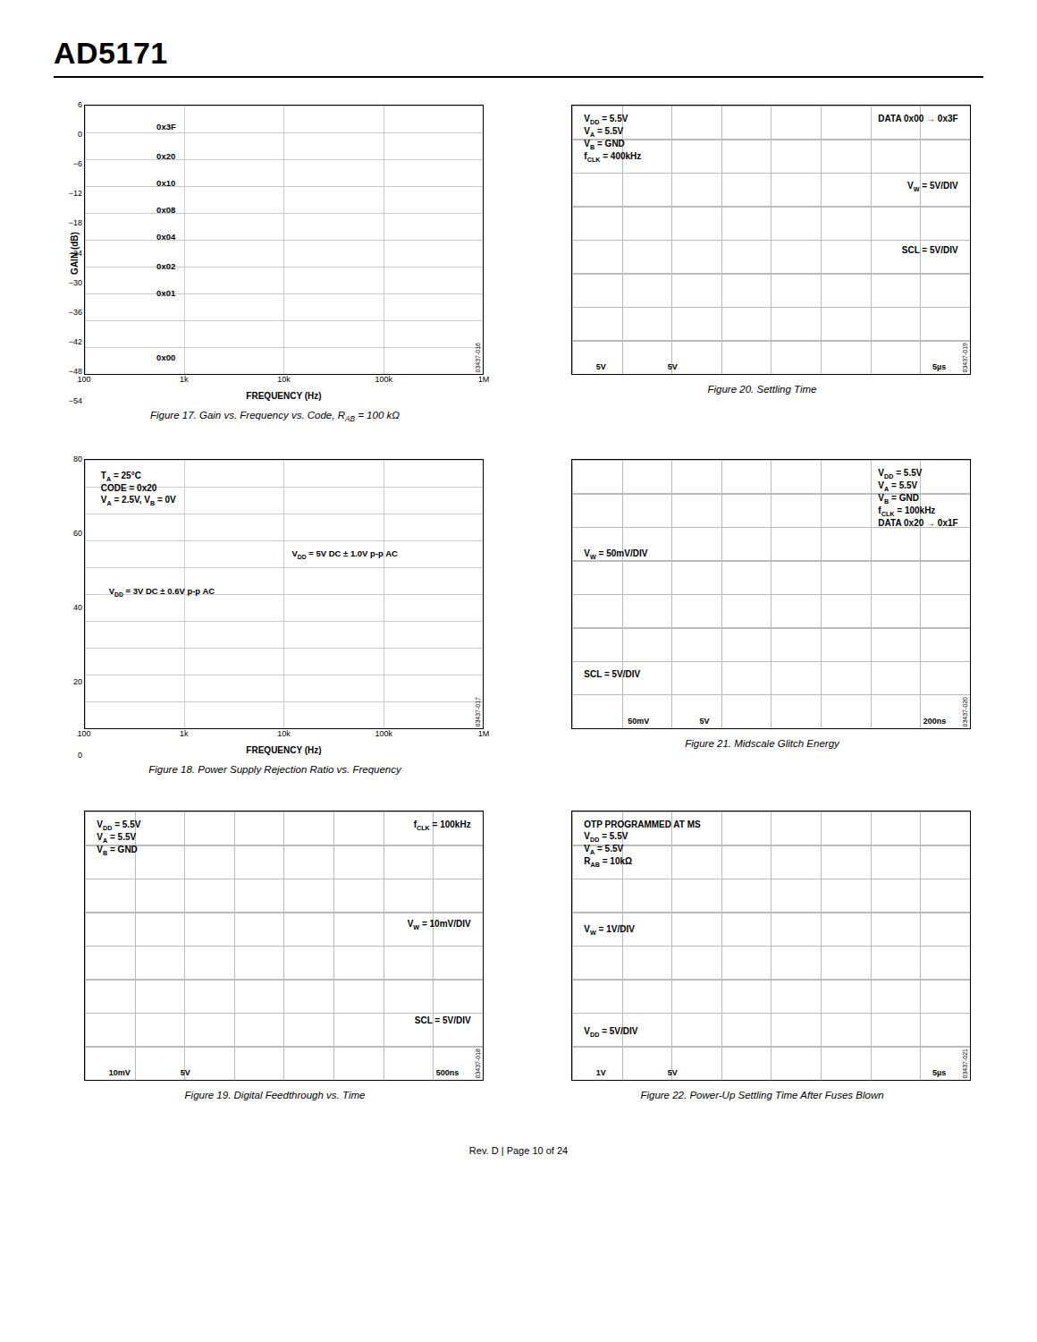AD5171
GAIN (dB)
6 0 −6 −12 −18 −24 −30 −36 −42 −48 −54
0x3F 0x20 0x10 0x08 0x04 0x02 0x01 0x00 03437-016
100 1k 10k 100k 1M
FREQUENCY (Hz)
Figure 17. Gain vs. Frequency vs. Code, RAB = 100 kΩ
VDD = 5.5V
VA = 5.5V
VB = GND
fCLK = 400kHz DATA 0x00 → 0x3F VW = 5V/DIV SCL = 5V/DIV 5V 5V 5µs 03437-019
Figure 20. Settling Time
POWER SUPPLY REJECTION RATIO (dB)
80 60 40 20 0
TA = 25°C
CODE = 0x20
VA = 2.5V, VB = 0V VDD = 5V DC ± 1.0V p-p AC VDD = 3V DC ± 0.6V p-p AC 03437-017
100 1k 10k 100k 1M
FREQUENCY (Hz)
Figure 18. Power Supply Rejection Ratio vs. Frequency
VDD = 5.5V
VA = 5.5V
VB = GND
fCLK = 100kHz
DATA 0x20 → 0x1F VW = 50mV/DIV SCL = 5V/DIV 50mV 5V 200ns 03437-020
Figure 21. Midscale Glitch Energy
VDD = 5.5V
VA = 5.5V
VB = GND fCLK = 100kHz VW = 10mV/DIV SCL = 5V/DIV 10mV 5V 500ns 03437-018
Figure 19. Digital Feedthrough vs. Time
OTP PROGRAMMED AT MS
VDD = 5.5V
VA = 5.5V
RAB = 10kΩ VW = 1V/DIV VDD = 5V/DIV 1V 5V 5µs 03437-021
Figure 22. Power-Up Settling Time After Fuses Blown
Rev. D | Page 10 of 24